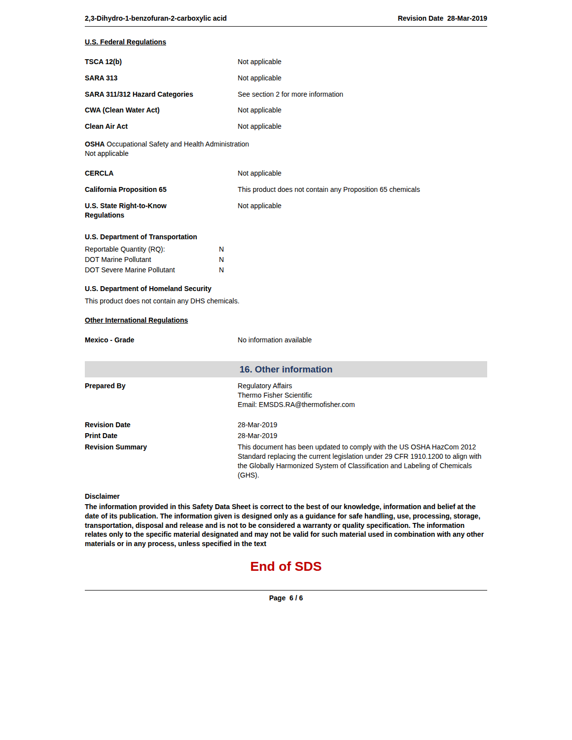2,3-Dihydro-1-benzofuran-2-carboxylic acid
Revision Date 28-Mar-2019
U.S. Federal Regulations
| TSCA 12(b) | Not applicable |
| SARA 313 | Not applicable |
| SARA 311/312 Hazard Categories | See section 2 for more information |
| CWA (Clean Water Act) | Not applicable |
| Clean Air Act | Not applicable |
OSHA Occupational Safety and Health Administration
Not applicable
| CERCLA | Not applicable |
| California Proposition 65 | This product does not contain any Proposition 65 chemicals |
| U.S. State Right-to-Know Regulations | Not applicable |
U.S. Department of Transportation
| Reportable Quantity (RQ): | N |
| DOT Marine Pollutant | N |
| DOT Severe Marine Pollutant | N |
U.S. Department of Homeland Security
This product does not contain any DHS chemicals.
Other International Regulations
| Mexico - Grade | No information available |
16. Other information
| Prepared By | Regulatory Affairs Thermo Fisher Scientific Email: EMSDS.RA@thermofisher.com |
| Revision Date | 28-Mar-2019 |
| Print Date | 28-Mar-2019 |
| Revision Summary | This document has been updated to comply with the US OSHA HazCom 2012 Standard replacing the current legislation under 29 CFR 1910.1200 to align with the Globally Harmonized System of Classification and Labeling of Chemicals (GHS). |
Disclaimer
The information provided in this Safety Data Sheet is correct to the best of our knowledge, information and belief at the date of its publication. The information given is designed only as a guidance for safe handling, use, processing, storage, transportation, disposal and release and is not to be considered a warranty or quality specification. The information relates only to the specific material designated and may not be valid for such material used in combination with any other materials or in any process, unless specified in the text
End of SDS
Page 6 / 6